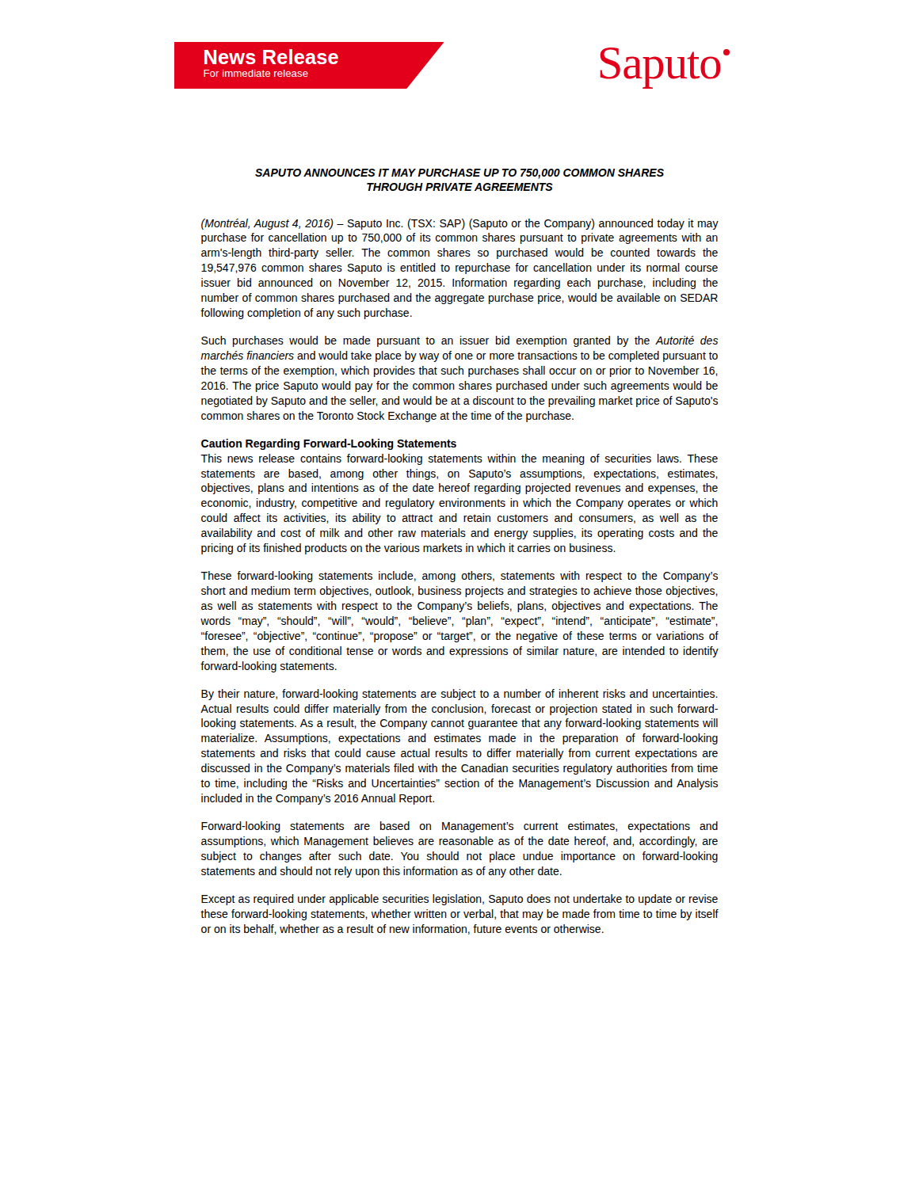News Release
For immediate release
Saputo
Saputo announces it may purchase up to 750,000 common shares
through private agreements
(Montréal, August 4, 2016) – Saputo Inc. (TSX: SAP) (Saputo or the Company) announced today it may purchase for cancellation up to 750,000 of its common shares pursuant to private agreements with an arm's-length third-party seller. The common shares so purchased would be counted towards the 19,547,976 common shares Saputo is entitled to repurchase for cancellation under its normal course issuer bid announced on November 12, 2015. Information regarding each purchase, including the number of common shares purchased and the aggregate purchase price, would be available on SEDAR following completion of any such purchase.
Such purchases would be made pursuant to an issuer bid exemption granted by the Autorité des marchés financiers and would take place by way of one or more transactions to be completed pursuant to the terms of the exemption, which provides that such purchases shall occur on or prior to November 16, 2016. The price Saputo would pay for the common shares purchased under such agreements would be negotiated by Saputo and the seller, and would be at a discount to the prevailing market price of Saputo's common shares on the Toronto Stock Exchange at the time of the purchase.
Caution Regarding Forward-Looking Statements
This news release contains forward-looking statements within the meaning of securities laws. These statements are based, among other things, on Saputo’s assumptions, expectations, estimates, objectives, plans and intentions as of the date hereof regarding projected revenues and expenses, the economic, industry, competitive and regulatory environments in which the Company operates or which could affect its activities, its ability to attract and retain customers and consumers, as well as the availability and cost of milk and other raw materials and energy supplies, its operating costs and the pricing of its finished products on the various markets in which it carries on business.
These forward-looking statements include, among others, statements with respect to the Company’s short and medium term objectives, outlook, business projects and strategies to achieve those objectives, as well as statements with respect to the Company’s beliefs, plans, objectives and expectations. The words “may”, “should”, “will”, “would”, “believe”, “plan”, “expect”, “intend”, “anticipate”, “estimate”, “foresee”, “objective”, “continue”, “propose” or “target”, or the negative of these terms or variations of them, the use of conditional tense or words and expressions of similar nature, are intended to identify forward-looking statements.
By their nature, forward-looking statements are subject to a number of inherent risks and uncertainties. Actual results could differ materially from the conclusion, forecast or projection stated in such forward-looking statements. As a result, the Company cannot guarantee that any forward-looking statements will materialize. Assumptions, expectations and estimates made in the preparation of forward-looking statements and risks that could cause actual results to differ materially from current expectations are discussed in the Company’s materials filed with the Canadian securities regulatory authorities from time to time, including the “Risks and Uncertainties” section of the Management’s Discussion and Analysis included in the Company’s 2016 Annual Report.
Forward-looking statements are based on Management’s current estimates, expectations and assumptions, which Management believes are reasonable as of the date hereof, and, accordingly, are subject to changes after such date. You should not place undue importance on forward-looking statements and should not rely upon this information as of any other date.
Except as required under applicable securities legislation, Saputo does not undertake to update or revise these forward-looking statements, whether written or verbal, that may be made from time to time by itself or on its behalf, whether as a result of new information, future events or otherwise.